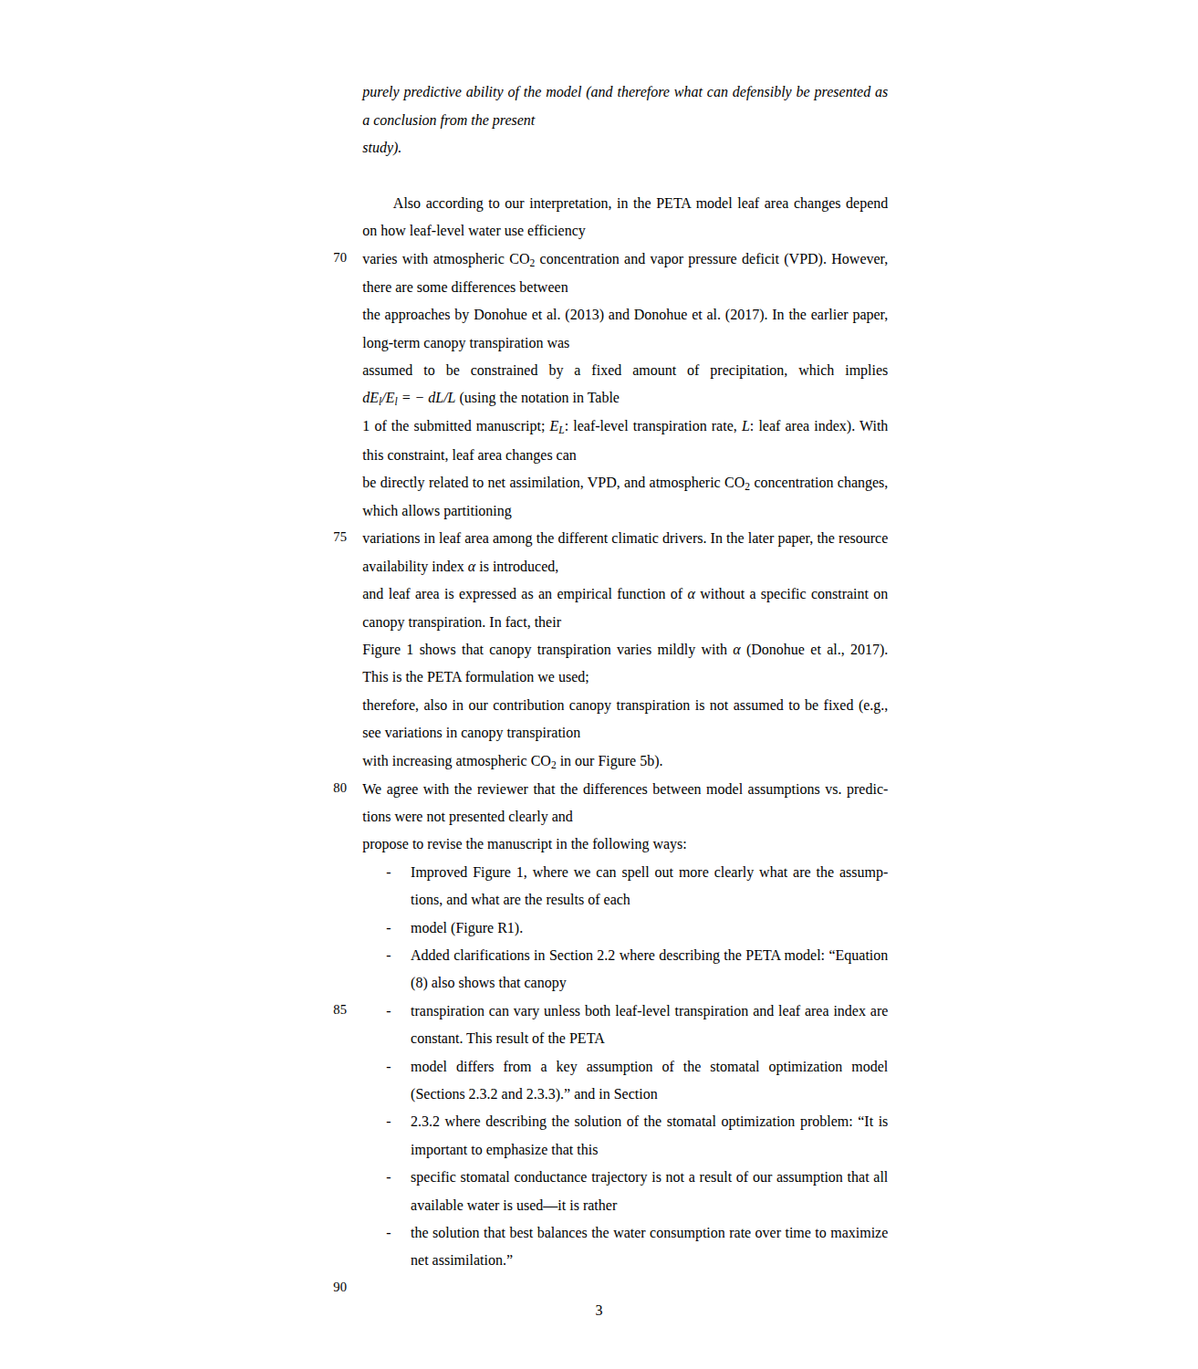purely predictive ability of the model (and therefore what can defensibly be presented as a conclusion from the present
study).
Also according to our interpretation, in the PETA model leaf area changes depend on how leaf-level water use efficiency
70
varies with atmospheric CO2 concentration and vapor pressure deficit (VPD). However, there are some differences between
the approaches by Donohue et al. (2013) and Donohue et al. (2017). In the earlier paper, long-term canopy transpiration was
assumed to be constrained by a fixed amount of precipitation, which implies dEl/El = − dL/L (using the notation in Table
1 of the submitted manuscript; EL: leaf-level transpiration rate, L: leaf area index). With this constraint, leaf area changes can
be directly related to net assimilation, VPD, and atmospheric CO2 concentration changes, which allows partitioning
75
variations in leaf area among the different climatic drivers. In the later paper, the resource availability index α is introduced,
and leaf area is expressed as an empirical function of α without a specific constraint on canopy transpiration. In fact, their
Figure 1 shows that canopy transpiration varies mildly with α (Donohue et al., 2017). This is the PETA formulation we used;
therefore, also in our contribution canopy transpiration is not assumed to be fixed (e.g., see variations in canopy transpiration
with increasing atmospheric CO2 in our Figure 5b).
80
We agree with the reviewer that the differences between model assumptions vs. predictions were not presented clearly and
propose to revise the manuscript in the following ways:
Improved Figure 1, where we can spell out more clearly what are the assumptions, and what are the results of each
-model (Figure R1).
Added clarifications in Section 2.2 where describing the PETA model: “Equation (8) also shows that canopy
85
-transpiration can vary unless both leaf-level transpiration and leaf area index are constant. This result of the PETA
-model differs from a key assumption of the stomatal optimization model (Sections 2.3.2 and 2.3.3).” and in Section
-2.3.2 where describing the solution of the stomatal optimization problem: “It is important to emphasize that this
-specific stomatal conductance trajectory is not a result of our assumption that all available water is used—it is rather
-the solution that best balances the water consumption rate over time to maximize net assimilation.”
90
3